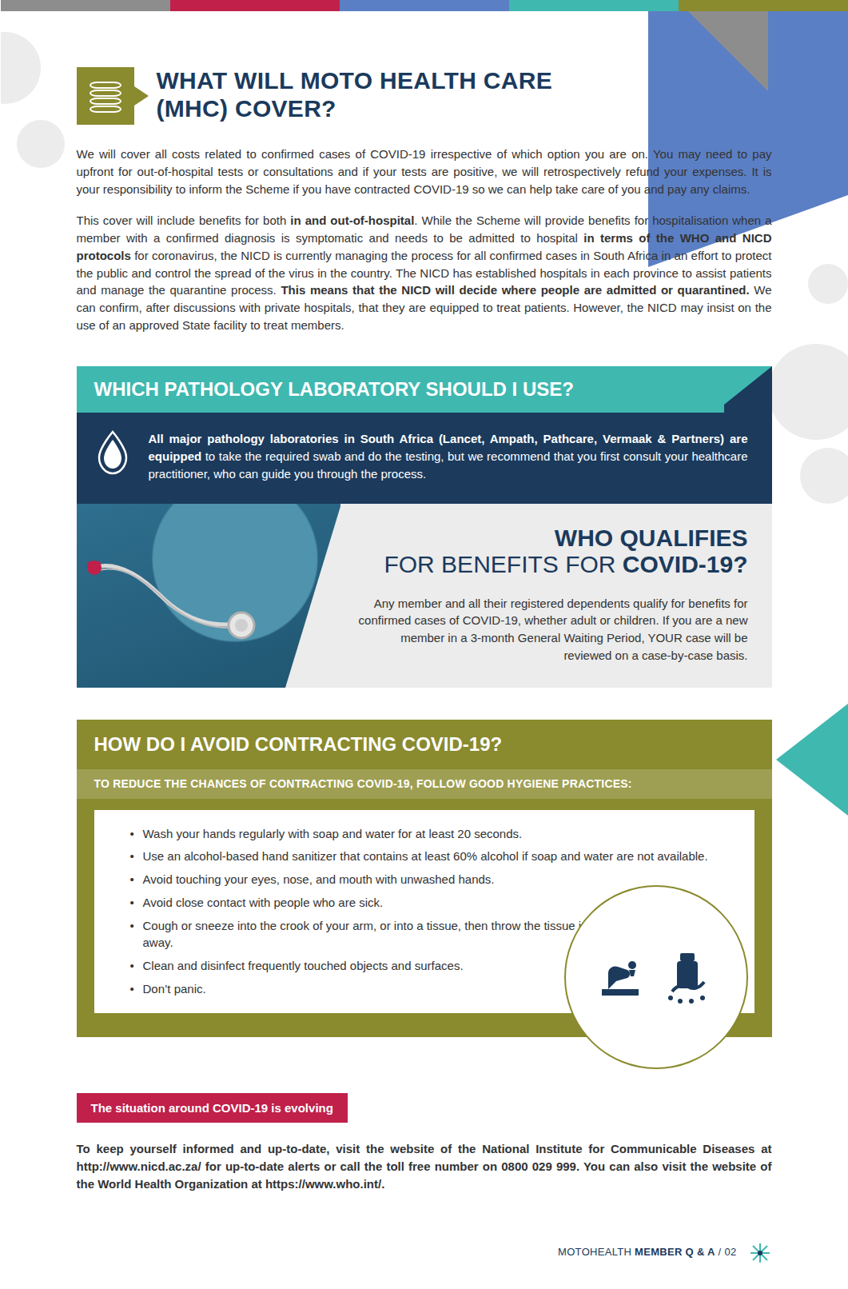WHAT WILL MOTO HEALTH CARE
(MHC) COVER?
We will cover all costs related to confirmed cases of COVID-19 irrespective of which option you are on. You may need to pay upfront for out-of-hospital tests or consultations and if your tests are positive, we will retrospectively refund your expenses. It is your responsibility to inform the Scheme if you have contracted COVID-19 so we can help take care of you and pay any claims.
This cover will include benefits for both in and out-of-hospital. While the Scheme will provide benefits for hospitalisation when a member with a confirmed diagnosis is symptomatic and needs to be admitted to hospital in terms of the WHO and NICD protocols for coronavirus, the NICD is currently managing the process for all confirmed cases in South Africa in an effort to protect the public and control the spread of the virus in the country. The NICD has established hospitals in each province to assist patients and manage the quarantine process. This means that the NICD will decide where people are admitted or quarantined. We can confirm, after discussions with private hospitals, that they are equipped to treat patients. However, the NICD may insist on the use of an approved State facility to treat members.
WHICH PATHOLOGY LABORATORY SHOULD I USE?
All major pathology laboratories in South Africa (Lancet, Ampath, Pathcare, Vermaak & Partners) are equipped to take the required swab and do the testing, but we recommend that you first consult your healthcare practitioner, who can guide you through the process.
WHO QUALIFIES
FOR BENEFITS FOR COVID-19?
Any member and all their registered dependents qualify for benefits for confirmed cases of COVID-19, whether adult or children. If you are a new member in a 3-month General Waiting Period, YOUR case will be reviewed on a case-by-case basis.
HOW DO I AVOID CONTRACTING COVID-19?
TO REDUCE THE CHANCES OF CONTRACTING COVID-19, FOLLOW GOOD HYGIENE PRACTICES:
Wash your hands regularly with soap and water for at least 20 seconds.
Use an alcohol-based hand sanitizer that contains at least 60% alcohol if soap and water are not available.
Avoid touching your eyes, nose, and mouth with unwashed hands.
Avoid close contact with people who are sick.
Cough or sneeze into the crook of your arm, or into a tissue, then throw the tissue into a rubbish bin or flush away.
Clean and disinfect frequently touched objects and surfaces.
Don’t panic.
The situation around COVID-19 is evolving
To keep yourself informed and up-to-date, visit the website of the National Institute for Communicable Diseases at http://www.nicd.ac.za/ for up-to-date alerts or call the toll free number on 0800 029 999. You can also visit the website of the World Health Organization at https://www.who.int/.
MOTOHEALTH MEMBER Q & A / 02